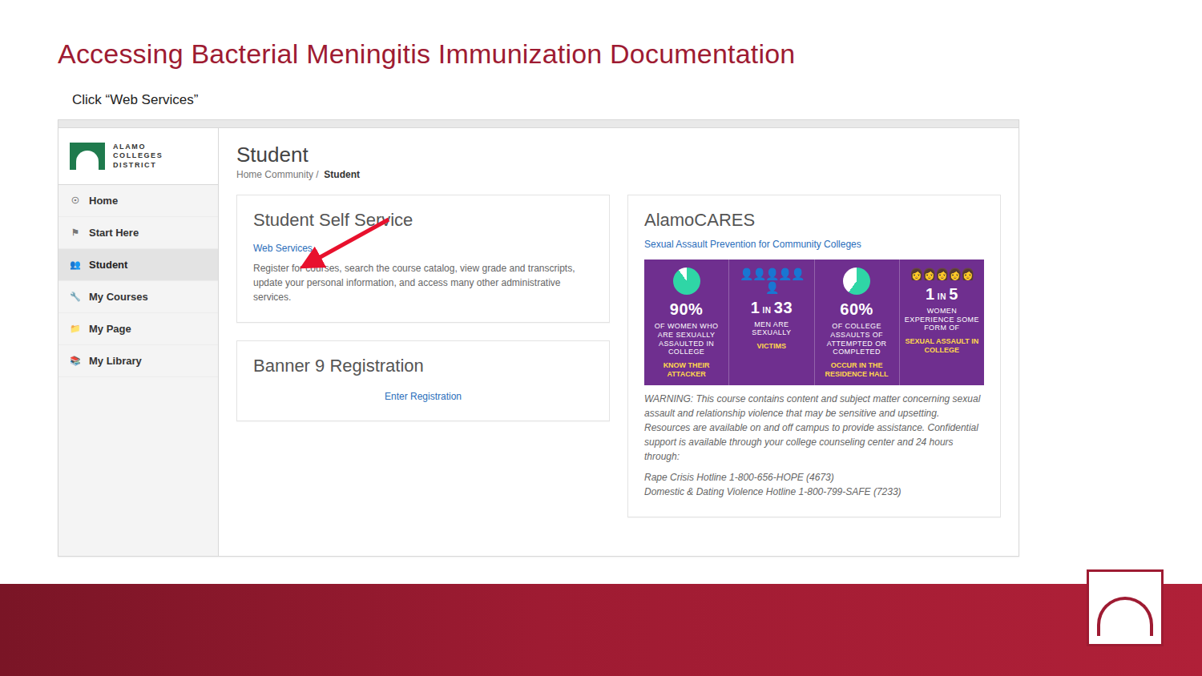Accessing Bacterial Meningitis Immunization Documentation
Click “Web Services”
Alamo
Colleges
District
☉ Home
⚑ Start Here
👥 Student
🔧 My Courses
📁 My Page
📚 My Library
Student
Home Community / Student
Student Self Service
Web Services
Register for courses, search the course catalog, view grade and transcripts, update your personal information, and access many other administrative services.
Banner 9 Registration
Enter Registration
AlamoCARES
Sexual Assault Prevention for Community Colleges
90% of women who are sexually assaulted in college Know their attacker
👤👤👤👤👤👤
1 IN 33 men are sexually Victims
60% of college assaults of attempted or completed Occur in the residence hall
👩👩👩👩👩
1 IN 5 women experience some form of Sexual assault in college
WARNING: This course contains content and subject matter concerning sexual assault and relationship violence that may be sensitive and upsetting. Resources are available on and off campus to provide assistance. Confidential support is available through your college counseling center and 24 hours through:
Rape Crisis Hotline 1-800-656-HOPE (4673)
Domestic & Dating Violence Hotline 1-800-799-SAFE (7233)